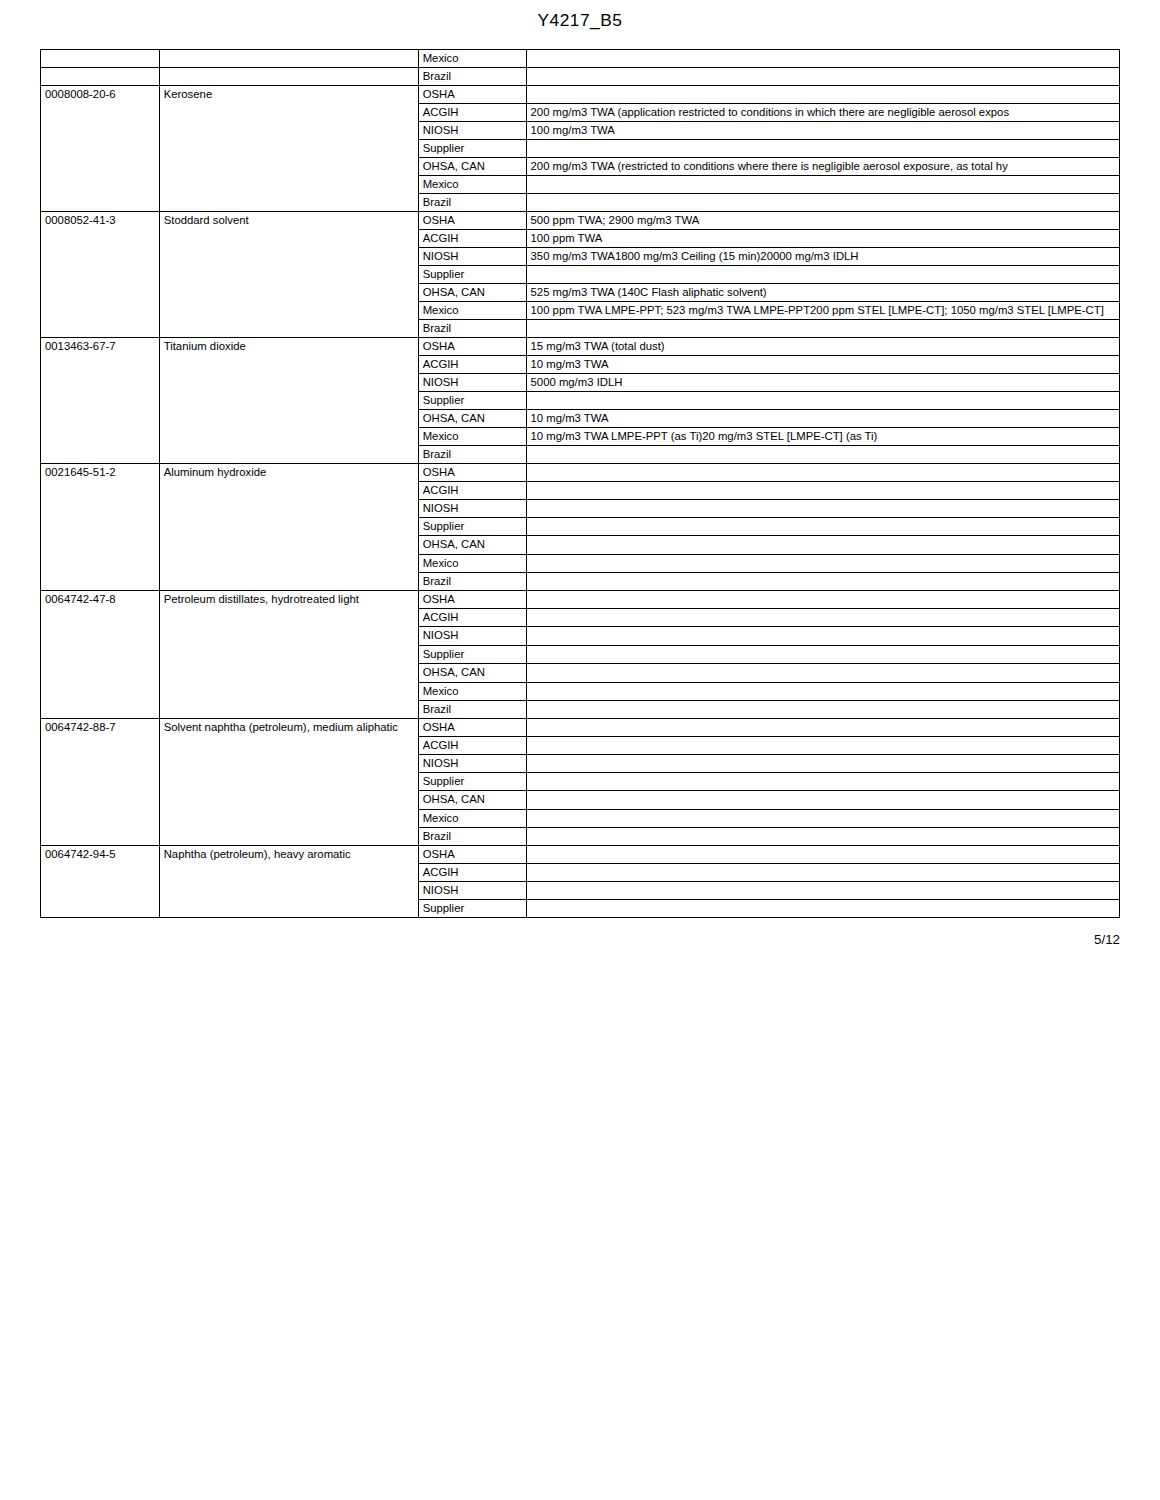Y4217_B5
| | | Mexico | |
| | | Brazil | |
| 0008008-20-6 | Kerosene | OSHA | |
| ACGIH | 200 mg/m3 TWA (application restricted to conditions in which there are negligible aerosol expos |
| NIOSH | 100 mg/m3 TWA |
| Supplier | |
| OHSA, CAN | 200 mg/m3 TWA (restricted to conditions where there is negligible aerosol exposure, as total hy |
| Mexico | |
| Brazil | |
| 0008052-41-3 | Stoddard solvent | OSHA | 500 ppm TWA; 2900 mg/m3 TWA |
| ACGIH | 100 ppm TWA |
| NIOSH | 350 mg/m3 TWA1800 mg/m3 Ceiling (15 min)20000 mg/m3 IDLH |
| Supplier | |
| OHSA, CAN | 525 mg/m3 TWA (140C Flash aliphatic solvent) |
| Mexico | 100 ppm TWA LMPE-PPT; 523 mg/m3 TWA LMPE-PPT200 ppm STEL [LMPE-CT]; 1050 mg/m3 STEL [LMPE-CT] |
| Brazil | |
| 0013463-67-7 | Titanium dioxide | OSHA | 15 mg/m3 TWA (total dust) |
| ACGIH | 10 mg/m3 TWA |
| NIOSH | 5000 mg/m3 IDLH |
| Supplier | |
| OHSA, CAN | 10 mg/m3 TWA |
| Mexico | 10 mg/m3 TWA LMPE-PPT (as Ti)20 mg/m3 STEL [LMPE-CT] (as Ti) |
| Brazil | |
| 0021645-51-2 | Aluminum hydroxide | OSHA | |
| ACGIH | |
| NIOSH | |
| Supplier | |
| OHSA, CAN | |
| Mexico | |
| Brazil | |
| 0064742-47-8 | Petroleum distillates, hydrotreated light | OSHA | |
| ACGIH | |
| NIOSH | |
| Supplier | |
| OHSA, CAN | |
| Mexico | |
| Brazil | |
| 0064742-88-7 | Solvent naphtha (petroleum), medium aliphatic | OSHA | |
| ACGIH | |
| NIOSH | |
| Supplier | |
| OHSA, CAN | |
| Mexico | |
| Brazil | |
| 0064742-94-5 | Naphtha (petroleum), heavy aromatic | OSHA | |
| ACGIH | |
| NIOSH | |
| Supplier | |
5/12